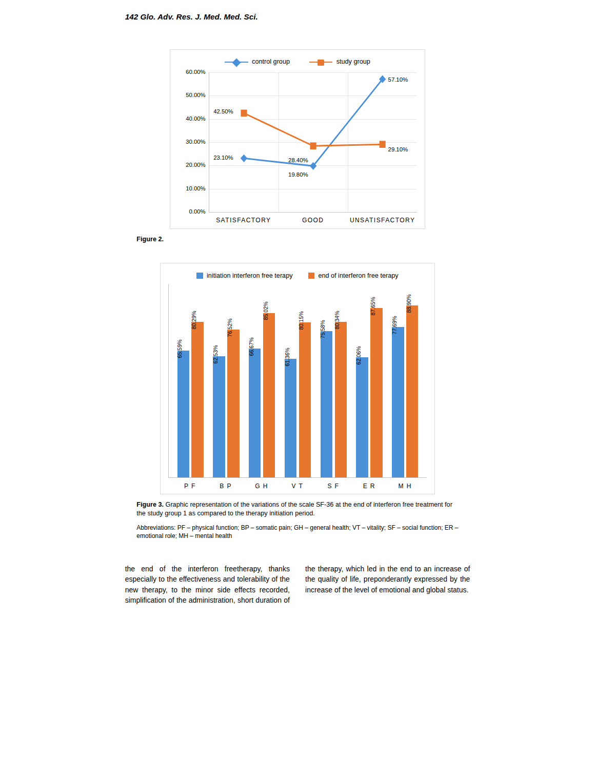142 Glo. Adv. Res. J. Med. Med. Sci.
control group
study group
60.00%
50.00%
40.00%
30.00%
20.00%
10.00%
0.00%
control: 23.10, 19.80, 57.10 (y = 180 - v/60*180)
42.50%
23.10%
28.40%
19.80%
57.10%
29.10%
SATISFACTORY
GOOD
UNSATISFACTORY
Figure 2.
initiation interferon free terapy
end of interferon free terapy
65.59%
80.29%
62.53%
76.52%
66.67%
85.02%
61.36%
80.15%
75.58%
80.34%
62.06%
87.65%
77.69%
88.90%
P F B P G H V T S F E R M H
Figure 3. Graphic representation of the variations of the scale SF-36 at the end of interferon free treatment for the study group 1 as compared to the therapy initiation period.
Abbreviations: PF – physical function; BP – somatic pain; GH – general health; VT – vitality; SF – social function; ER – emotional role; MH – mental health
the end of the interferon freetherapy, thanks especially to the effectiveness and tolerability of the new therapy, to the minor side effects recorded, simplification of the administration, short duration of the therapy, which led in the end to an increase of the quality of life, preponderantly expressed by the increase of the level of emotional and global status.